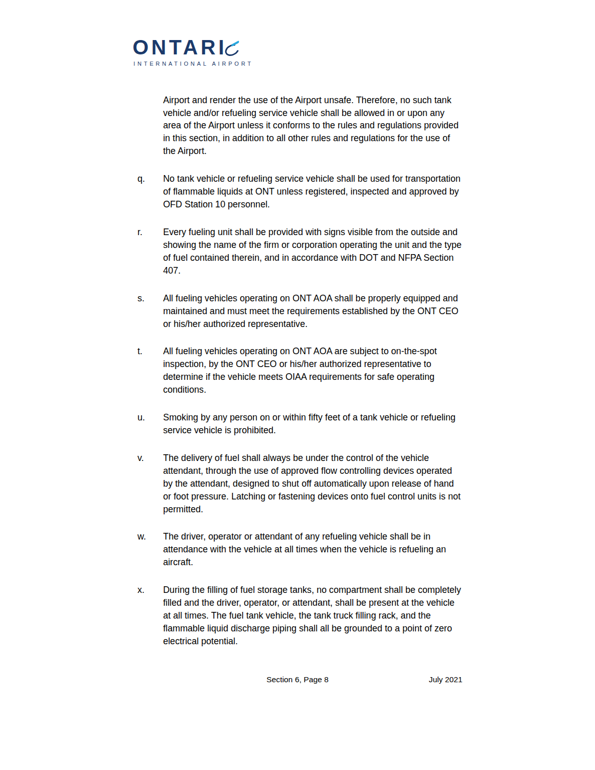ONTARI
INTERNATIONAL AIRPORT
Airport and render the use of the Airport unsafe. Therefore, no such tank vehicle and/or refueling service vehicle shall be allowed in or upon any area of the Airport unless it conforms to the rules and regulations provided in this section, in addition to all other rules and regulations for the use of the Airport.
q. No tank vehicle or refueling service vehicle shall be used for transportation of flammable liquids at ONT unless registered, inspected and approved by OFD Station 10 personnel.
r. Every fueling unit shall be provided with signs visible from the outside and showing the name of the firm or corporation operating the unit and the type of fuel contained therein, and in accordance with DOT and NFPA Section 407.
s. All fueling vehicles operating on ONT AOA shall be properly equipped and maintained and must meet the requirements established by the ONT CEO or his/her authorized representative.
t. All fueling vehicles operating on ONT AOA are subject to on-the-spot inspection, by the ONT CEO or his/her authorized representative to determine if the vehicle meets OIAA requirements for safe operating conditions.
u. Smoking by any person on or within fifty feet of a tank vehicle or refueling service vehicle is prohibited.
v. The delivery of fuel shall always be under the control of the vehicle attendant, through the use of approved flow controlling devices operated by the attendant, designed to shut off automatically upon release of hand or foot pressure. Latching or fastening devices onto fuel control units is not permitted.
w. The driver, operator or attendant of any refueling vehicle shall be in attendance with the vehicle at all times when the vehicle is refueling an aircraft.
x. During the filling of fuel storage tanks, no compartment shall be completely filled and the driver, operator, or attendant, shall be present at the vehicle at all times. The fuel tank vehicle, the tank truck filling rack, and the flammable liquid discharge piping shall all be grounded to a point of zero electrical potential.
Section 6, Page 8 July 2021